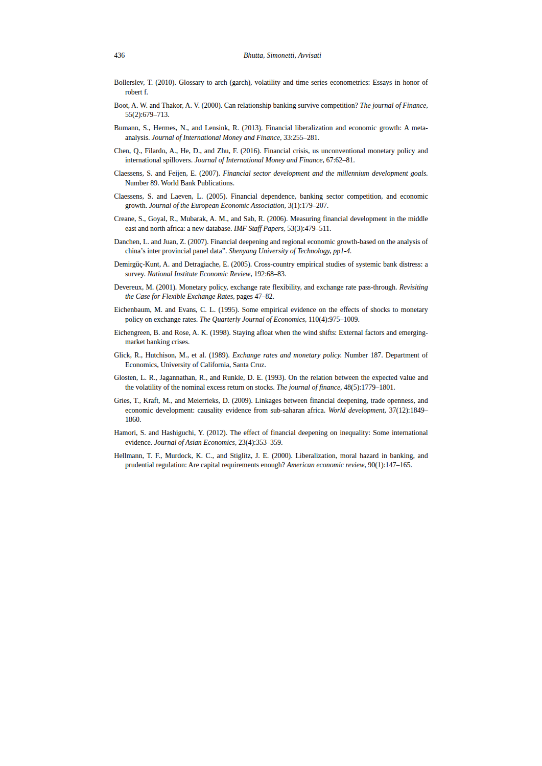436
Bhutta, Simonetti, Avvisati
Bollerslev, T. (2010). Glossary to arch (garch), volatility and time series econometrics: Essays in honor of robert f.
Boot, A. W. and Thakor, A. V. (2000). Can relationship banking survive competition? The journal of Finance, 55(2):679–713.
Bumann, S., Hermes, N., and Lensink, R. (2013). Financial liberalization and economic growth: A meta-analysis. Journal of International Money and Finance, 33:255–281.
Chen, Q., Filardo, A., He, D., and Zhu, F. (2016). Financial crisis, us unconventional monetary policy and international spillovers. Journal of International Money and Finance, 67:62–81.
Claessens, S. and Feijen, E. (2007). Financial sector development and the millennium development goals. Number 89. World Bank Publications.
Claessens, S. and Laeven, L. (2005). Financial dependence, banking sector competition, and economic growth. Journal of the European Economic Association, 3(1):179–207.
Creane, S., Goyal, R., Mubarak, A. M., and Sab, R. (2006). Measuring financial development in the middle east and north africa: a new database. IMF Staff Papers, 53(3):479–511.
Danchen, L. and Juan, Z. (2007). Financial deepening and regional economic growth-based on the analysis of china’s inter provincial panel data”. Shenyang University of Technology, pp1-4.
Demirgüç-Kunt, A. and Detragiache, E. (2005). Cross-country empirical studies of systemic bank distress: a survey. National Institute Economic Review, 192:68–83.
Devereux, M. (2001). Monetary policy, exchange rate flexibility, and exchange rate pass-through. Revisiting the Case for Flexible Exchange Rates, pages 47–82.
Eichenbaum, M. and Evans, C. L. (1995). Some empirical evidence on the effects of shocks to monetary policy on exchange rates. The Quarterly Journal of Economics, 110(4):975–1009.
Eichengreen, B. and Rose, A. K. (1998). Staying afloat when the wind shifts: External factors and emerging-market banking crises.
Glick, R., Hutchison, M., et al. (1989). Exchange rates and monetary policy. Number 187. Department of Economics, University of California, Santa Cruz.
Glosten, L. R., Jagannathan, R., and Runkle, D. E. (1993). On the relation between the expected value and the volatility of the nominal excess return on stocks. The journal of finance, 48(5):1779–1801.
Gries, T., Kraft, M., and Meierrieks, D. (2009). Linkages between financial deepening, trade openness, and economic development: causality evidence from sub-saharan africa. World development, 37(12):1849–1860.
Hamori, S. and Hashiguchi, Y. (2012). The effect of financial deepening on inequality: Some international evidence. Journal of Asian Economics, 23(4):353–359.
Hellmann, T. F., Murdock, K. C., and Stiglitz, J. E. (2000). Liberalization, moral hazard in banking, and prudential regulation: Are capital requirements enough? American economic review, 90(1):147–165.